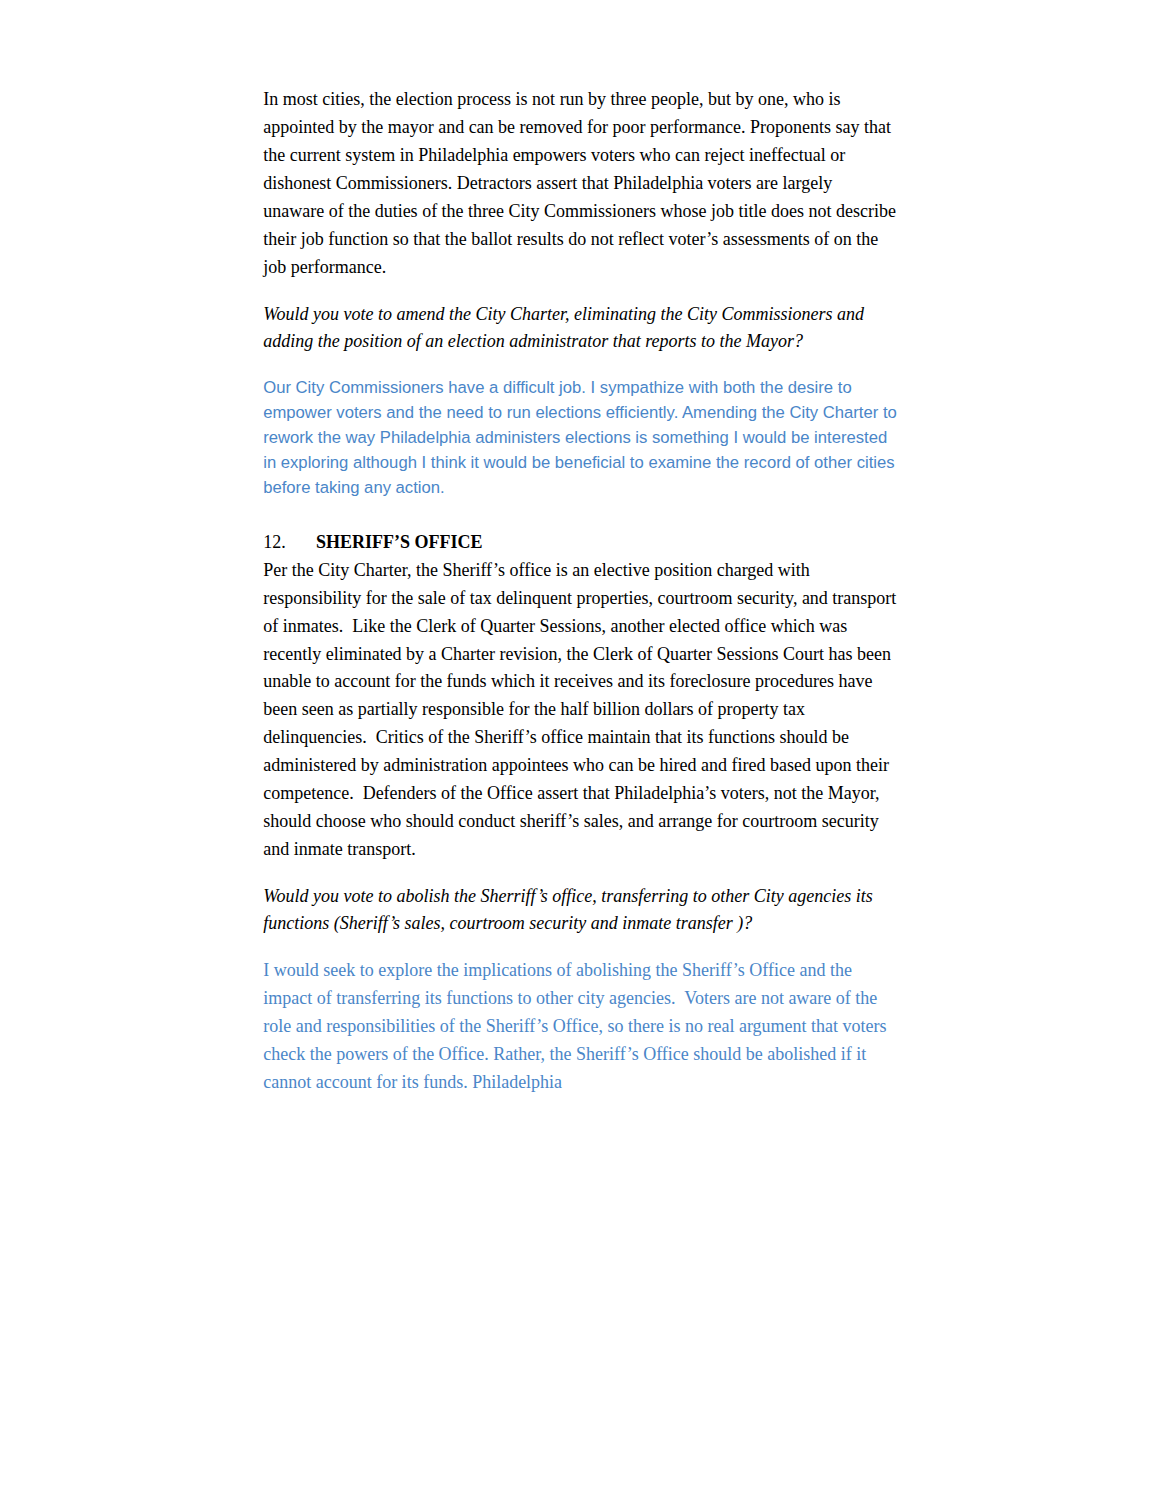In most cities, the election process is not run by three people, but by one, who is appointed by the mayor and can be removed for poor performance. Proponents say that the current system in Philadelphia empowers voters who can reject ineffectual or dishonest Commissioners. Detractors assert that Philadelphia voters are largely unaware of the duties of the three City Commissioners whose job title does not describe their job function so that the ballot results do not reflect voter’s assessments of on the job performance.
Would you vote to amend the City Charter, eliminating the City Commissioners and adding the position of an election administrator that reports to the Mayor?
Our City Commissioners have a difficult job. I sympathize with both the desire to empower voters and the need to run elections efficiently. Amending the City Charter to rework the way Philadelphia administers elections is something I would be interested in exploring although I think it would be beneficial to examine the record of other cities before taking any action.
12. SHERIFF’S OFFICE
Per the City Charter, the Sheriff’s office is an elective position charged with responsibility for the sale of tax delinquent properties, courtroom security, and transport of inmates. Like the Clerk of Quarter Sessions, another elected office which was recently eliminated by a Charter revision, the Clerk of Quarter Sessions Court has been unable to account for the funds which it receives and its foreclosure procedures have been seen as partially responsible for the half billion dollars of property tax delinquencies. Critics of the Sheriff’s office maintain that its functions should be administered by administration appointees who can be hired and fired based upon their competence. Defenders of the Office assert that Philadelphia’s voters, not the Mayor, should choose who should conduct sheriff’s sales, and arrange for courtroom security and inmate transport.
Would you vote to abolish the Sherriff’s office, transferring to other City agencies its functions (Sheriff’s sales, courtroom security and inmate transfer )?
I would seek to explore the implications of abolishing the Sheriff’s Office and the impact of transferring its functions to other city agencies. Voters are not aware of the role and responsibilities of the Sheriff’s Office, so there is no real argument that voters check the powers of the Office. Rather, the Sheriff’s Office should be abolished if it cannot account for its funds. Philadelphia